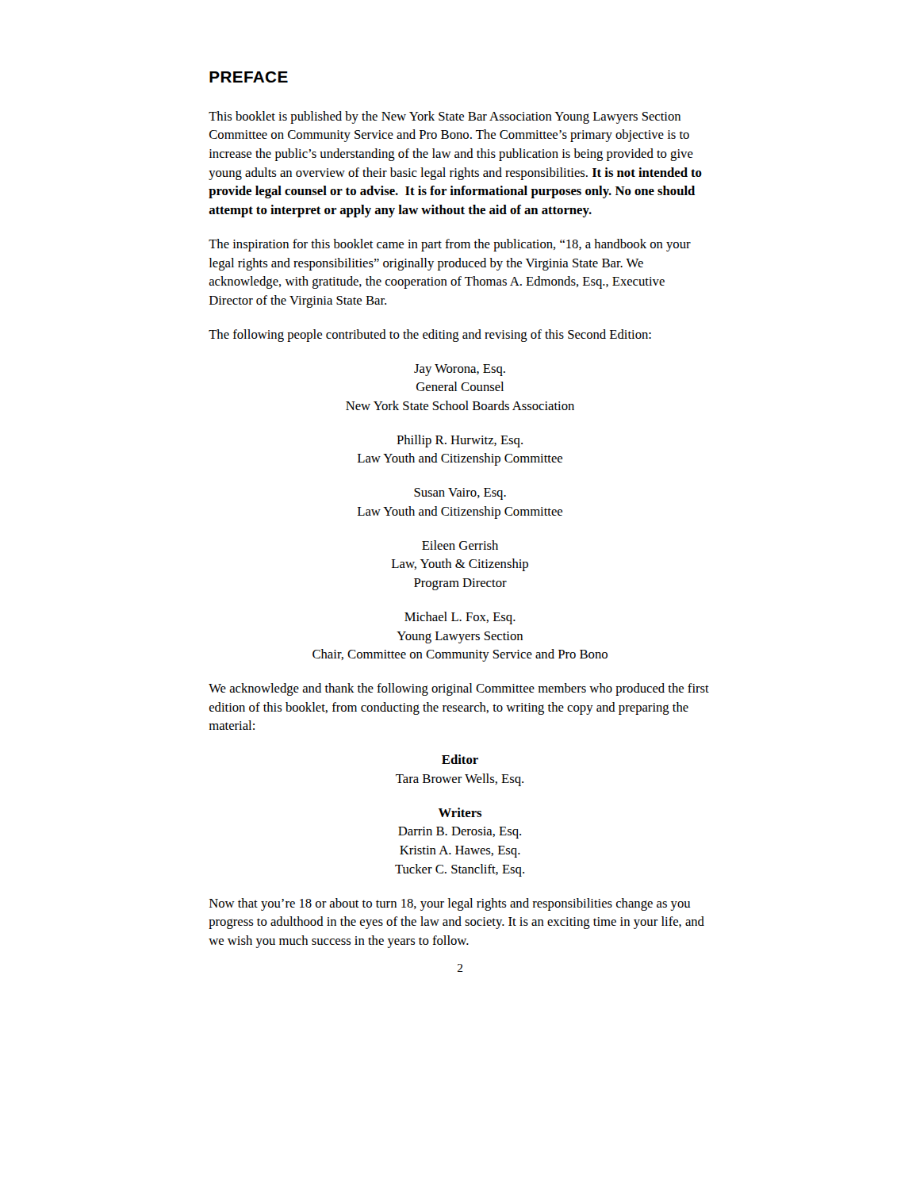PREFACE
This booklet is published by the New York State Bar Association Young Lawyers Section Committee on Community Service and Pro Bono. The Committee’s primary objective is to increase the public’s understanding of the law and this publication is being provided to give young adults an overview of their basic legal rights and responsibilities. It is not intended to provide legal counsel or to advise. It is for informational purposes only. No one should attempt to interpret or apply any law without the aid of an attorney.
The inspiration for this booklet came in part from the publication, “18, a handbook on your legal rights and responsibilities” originally produced by the Virginia State Bar. We acknowledge, with gratitude, the cooperation of Thomas A. Edmonds, Esq., Executive Director of the Virginia State Bar.
The following people contributed to the editing and revising of this Second Edition:
Jay Worona, Esq.
General Counsel
New York State School Boards Association
Phillip R. Hurwitz, Esq.
Law Youth and Citizenship Committee
Susan Vairo, Esq.
Law Youth and Citizenship Committee
Eileen Gerrish
Law, Youth & Citizenship
Program Director
Michael L. Fox, Esq.
Young Lawyers Section
Chair, Committee on Community Service and Pro Bono
We acknowledge and thank the following original Committee members who produced the first edition of this booklet, from conducting the research, to writing the copy and preparing the material:
Editor
Tara Brower Wells, Esq.
Writers
Darrin B. Derosia, Esq.
Kristin A. Hawes, Esq.
Tucker C. Stanclift, Esq.
Now that you’re 18 or about to turn 18, your legal rights and responsibilities change as you progress to adulthood in the eyes of the law and society. It is an exciting time in your life, and we wish you much success in the years to follow.
2